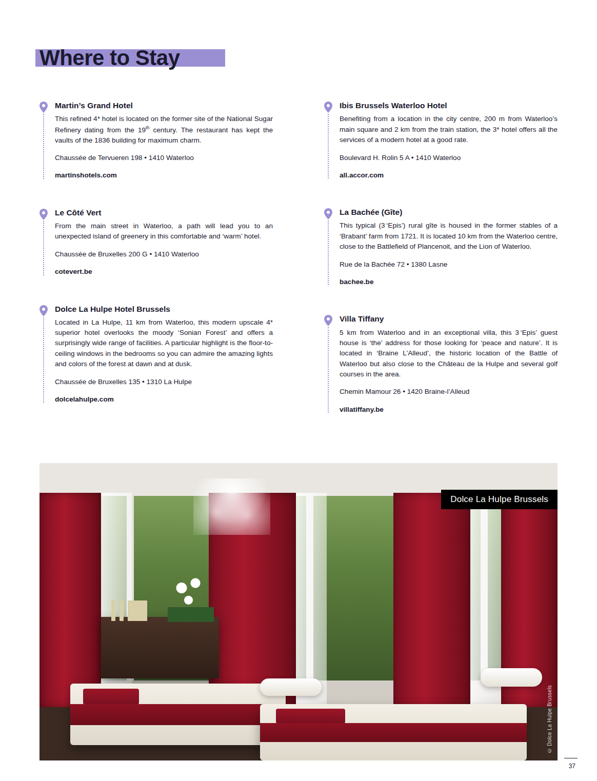Where to Stay
Martin’s Grand Hotel
This refined 4* hotel is located on the former site of the National Sugar Refinery dating from the 19th century. The restaurant has kept the vaults of the 1836 building for maximum charm.
Chaussée de Tervueren 198 • 1410 Waterloo
martinshotels.com
Le Côté Vert
From the main street in Waterloo, a path will lead you to an unexpected island of greenery in this comfortable and ‘warm’ hotel.
Chaussée de Bruxelles 200 G • 1410 Waterloo
cotevert.be
Dolce La Hulpe Hotel Brussels
Located in La Hulpe, 11 km from Waterloo, this modern upscale 4* superior hotel overlooks the moody ‘Sonian Forest’ and offers a surprisingly wide range of facilities. A particular highlight is the floor-to-ceiling windows in the bedrooms so you can admire the amazing lights and colors of the forest at dawn and at dusk.
Chaussée de Bruxelles 135 • 1310 La Hulpe
dolcelahulpe.com
Ibis Brussels Waterloo Hotel
Benefiting from a location in the city centre, 200 m from Waterloo’s main square and 2 km from the train station, the 3* hotel offers all the services of a modern hotel at a good rate.
Boulevard H. Rolin 5 A • 1410 Waterloo
all.accor.com
La Bachée (Gîte)
This typical (3 ‘Epis’) rural gîte is housed in the former stables of a ‘Brabant’ farm from 1721. It is located 10 km from the Waterloo centre, close to the Battlefield of Plancenoit, and the Lion of Waterloo.
Rue de la Bachée 72 • 1380 Lasne
bachee.be
Villa Tiffany
5 km from Waterloo and in an exceptional villa, this 3 ‘Epis’ guest house is ‘the’ address for those looking for ‘peace and nature’. It is located in ‘Braine L’Alleud’, the historic location of the Battle of Waterloo but also close to the Château de la Hulpe and several golf courses in the area.
Chemin Mamour 26 • 1420 Braine-l’Alleud
villatiffany.be
© Dolce La Hulpe Brussels
Dolce La Hulpe Brussels
37